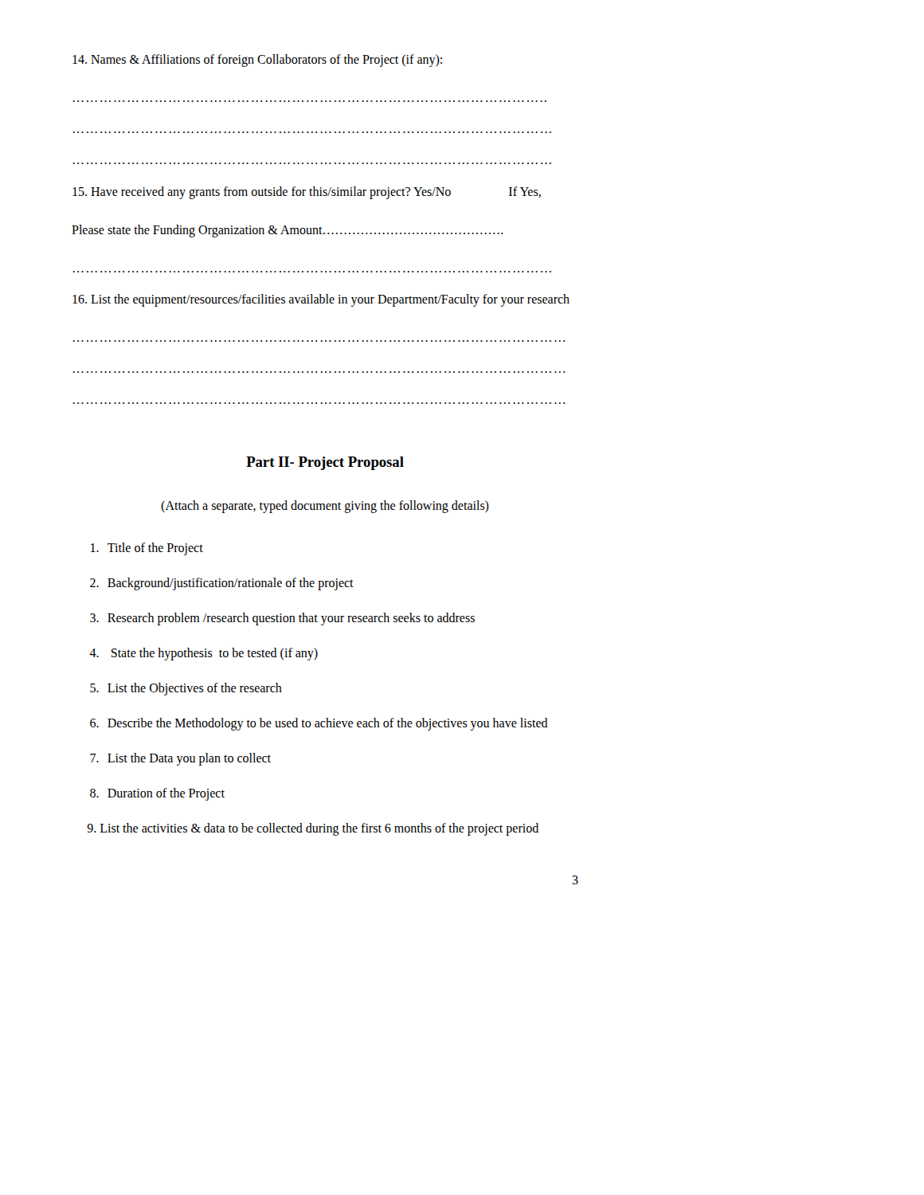14. Names & Affiliations of foreign Collaborators of the Project (if any):
………………………………………………………………………………………….. …………………………………………………………………………………………… ……………………………………………………………………………………………
15. Have received any grants from outside for this/similar project? Yes/No If Yes,
Please state the Funding Organization & Amount…………………………………….
……………………………………………………………………………………………
16. List the equipment/resources/facilities available in your Department/Faculty for your research
……………………………………………………………………………………………… ……………………………………………………………………………………………… ………………………………………………………………………………………………
Part II- Project Proposal
(Attach a separate, typed document giving the following details)
Title of the Project
Background/justification/rationale of the project
Research problem /research question that your research seeks to address
State the hypothesis to be tested (if any)
List the Objectives of the research
Describe the Methodology to be used to achieve each of the objectives you have listed
List the Data you plan to collect
Duration of the Project
9. List the activities & data to be collected during the first 6 months of the project period
3